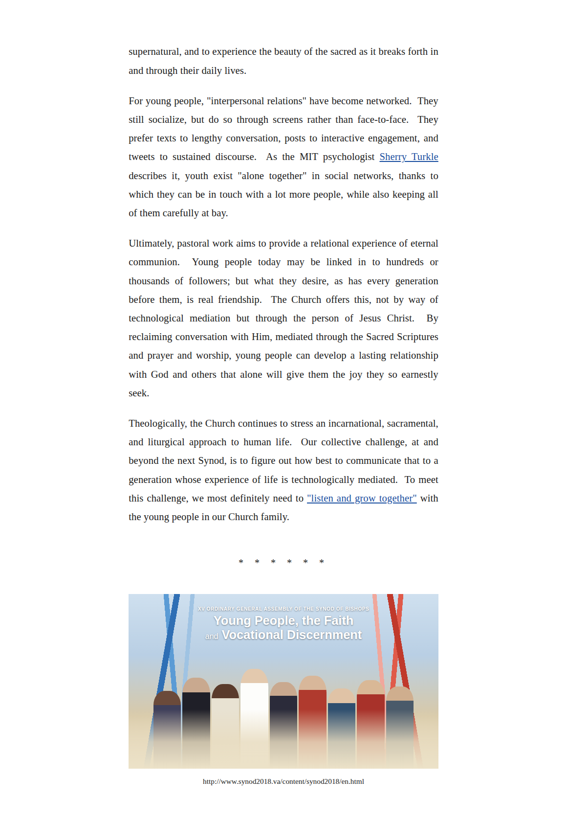supernatural, and to experience the beauty of the sacred as it breaks forth in and through their daily lives.
For young people, "interpersonal relations" have become networked. They still socialize, but do so through screens rather than face-to-face. They prefer texts to lengthy conversation, posts to interactive engagement, and tweets to sustained discourse. As the MIT psychologist Sherry Turkle describes it, youth exist "alone together" in social networks, thanks to which they can be in touch with a lot more people, while also keeping all of them carefully at bay.
Ultimately, pastoral work aims to provide a relational experience of eternal communion. Young people today may be linked in to hundreds or thousands of followers; but what they desire, as has every generation before them, is real friendship. The Church offers this, not by way of technological mediation but through the person of Jesus Christ. By reclaiming conversation with Him, mediated through the Sacred Scriptures and prayer and worship, young people can develop a lasting relationship with God and others that alone will give them the joy they so earnestly seek.
Theologically, the Church continues to stress an incarnational, sacramental, and liturgical approach to human life. Our collective challenge, at and beyond the next Synod, is to figure out how best to communicate that to a generation whose experience of life is technologically mediated. To meet this challenge, we most definitely need to "listen and grow together" with the young people in our Church family.
* * * * * *
XV Ordinary General Assembly of the Synod of Bishops
Young People, the Faith
and Vocational Discernment
http://www.synod2018.va/content/synod2018/en.html